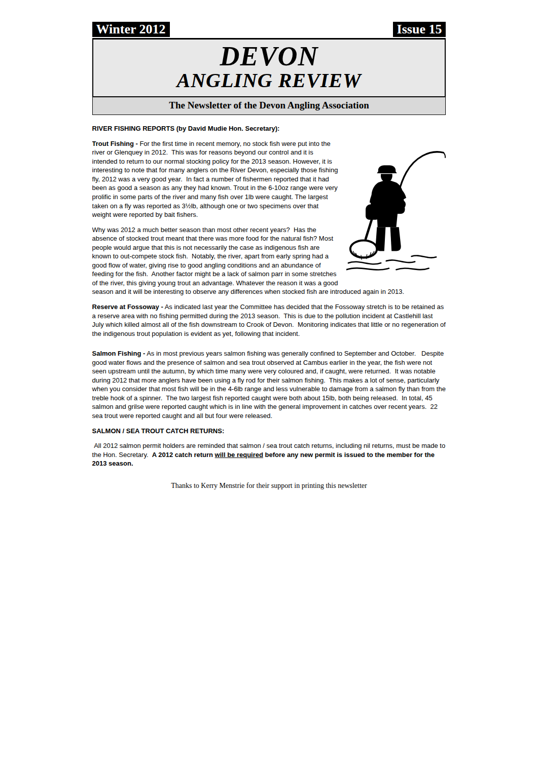Winter 2012
Issue 15
DEVON
ANGLING REVIEW
The Newsletter of the Devon Angling Association
RIVER FISHING REPORTS (by David Mudie Hon. Secretary):
Angler with bent rod and landing net
Trout Fishing - For the first time in recent memory, no stock fish were put into the river or Glenquey in 2012. This was for reasons beyond our control and it is intended to return to our normal stocking policy for the 2013 season. However, it is interesting to note that for many anglers on the River Devon, especially those fishing fly, 2012 was a very good year. In fact a number of fishermen reported that it had been as good a season as any they had known. Trout in the 6-10oz range were very prolific in some parts of the river and many fish over 1lb were caught. The largest taken on a fly was reported as 3½lb, although one or two specimens over that weight were reported by bait fishers.
Why was 2012 a much better season than most other recent years? Has the absence of stocked trout meant that there was more food for the natural fish? Most people would argue that this is not necessarily the case as indigenous fish are known to out-compete stock fish. Notably, the river, apart from early spring had a good flow of water, giving rise to good angling conditions and an abundance of feeding for the fish. Another factor might be a lack of salmon parr in some stretches of the river, this giving young trout an advantage. Whatever the reason it was a good season and it will be interesting to observe any differences when stocked fish are introduced again in 2013.
Reserve at Fossoway - As indicated last year the Committee has decided that the Fossoway stretch is to be retained as a reserve area with no fishing permitted during the 2013 season. This is due to the pollution incident at Castlehill last July which killed almost all of the fish downstream to Crook of Devon. Monitoring indicates that little or no regeneration of the indigenous trout population is evident as yet, following that incident.
Salmon Fishing - As in most previous years salmon fishing was generally confined to September and October. Despite good water flows and the presence of salmon and sea trout observed at Cambus earlier in the year, the fish were not seen upstream until the autumn, by which time many were very coloured and, if caught, were returned. It was notable during 2012 that more anglers have been using a fly rod for their salmon fishing. This makes a lot of sense, particularly when you consider that most fish will be in the 4-6lb range and less vulnerable to damage from a salmon fly than from the treble hook of a spinner. The two largest fish reported caught were both about 15lb, both being released. In total, 45 salmon and grilse were reported caught which is in line with the general improvement in catches over recent years. 22 sea trout were reported caught and all but four were released.
SALMON / SEA TROUT CATCH RETURNS:
All 2012 salmon permit holders are reminded that salmon / sea trout catch returns, including nil returns, must be made to the Hon. Secretary. A 2012 catch return will be required before any new permit is issued to the member for the 2013 season.
Thanks to Kerry Menstrie for their support in printing this newsletter